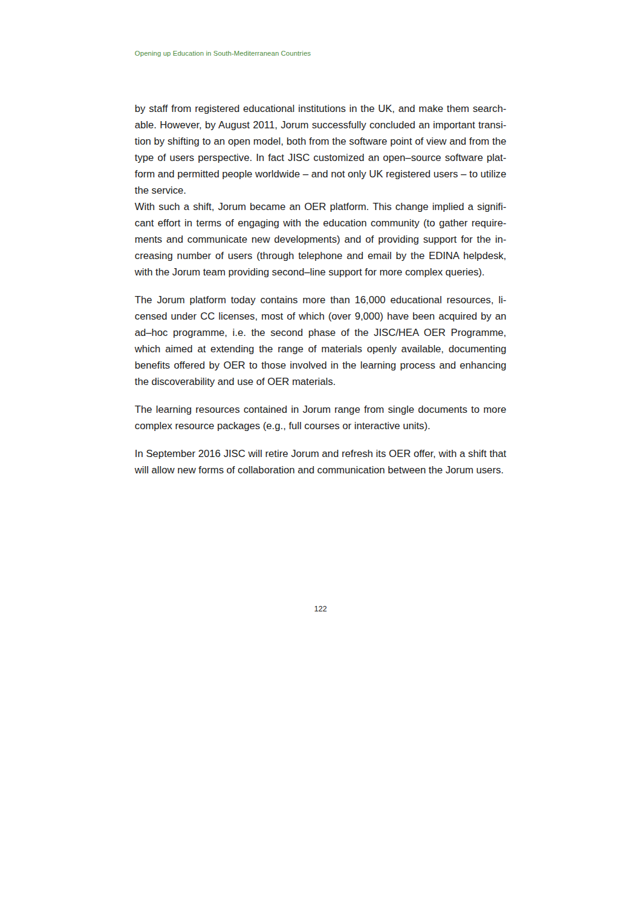Opening up Education in South-Mediterranean Countries
by staff from registered educational institutions in the UK, and make them searchable. However, by August 2011, Jorum successfully concluded an important transition by shifting to an open model, both from the software point of view and from the type of users perspective. In fact JISC customized an open–source software platform and permitted people worldwide – and not only UK registered users – to utilize the service.
With such a shift, Jorum became an OER platform. This change implied a significant effort in terms of engaging with the education community (to gather requirements and communicate new developments) and of providing support for the increasing number of users (through telephone and email by the EDINA helpdesk, with the Jorum team providing second–line support for more complex queries).
The Jorum platform today contains more than 16,000 educational resources, licensed under CC licenses, most of which (over 9,000) have been acquired by an ad–hoc programme, i.e. the second phase of the JISC/HEA OER Programme, which aimed at extending the range of materials openly available, documenting benefits offered by OER to those involved in the learning process and enhancing the discoverability and use of OER materials.
The learning resources contained in Jorum range from single documents to more complex resource packages (e.g., full courses or interactive units).
In September 2016 JISC will retire Jorum and refresh its OER offer, with a shift that will allow new forms of collaboration and communication between the Jorum users.
122